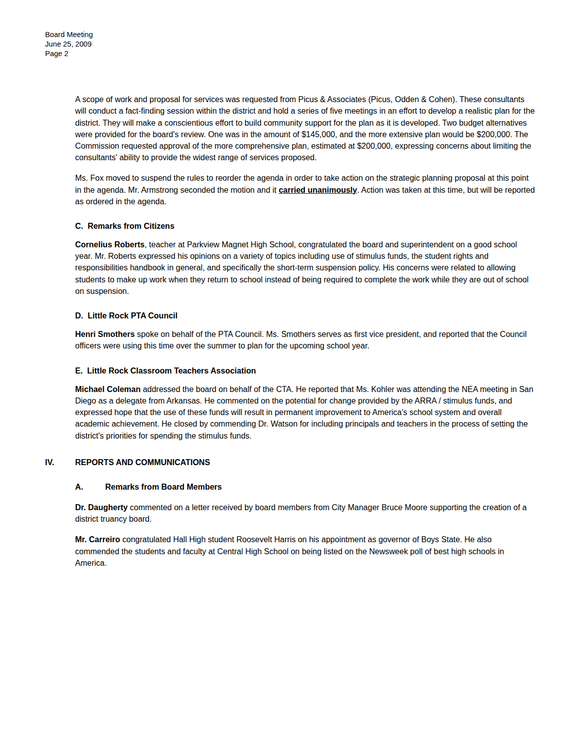Board Meeting
June 25, 2009
Page 2
A scope of work and proposal for services was requested from Picus & Associates (Picus, Odden & Cohen). These consultants will conduct a fact-finding session within the district and hold a series of five meetings in an effort to develop a realistic plan for the district. They will make a conscientious effort to build community support for the plan as it is developed. Two budget alternatives were provided for the board's review. One was in the amount of $145,000, and the more extensive plan would be $200,000. The Commission requested approval of the more comprehensive plan, estimated at $200,000, expressing concerns about limiting the consultants' ability to provide the widest range of services proposed.
Ms. Fox moved to suspend the rules to reorder the agenda in order to take action on the strategic planning proposal at this point in the agenda. Mr. Armstrong seconded the motion and it carried unanimously. Action was taken at this time, but will be reported as ordered in the agenda.
C. Remarks from Citizens
Cornelius Roberts, teacher at Parkview Magnet High School, congratulated the board and superintendent on a good school year. Mr. Roberts expressed his opinions on a variety of topics including use of stimulus funds, the student rights and responsibilities handbook in general, and specifically the short-term suspension policy. His concerns were related to allowing students to make up work when they return to school instead of being required to complete the work while they are out of school on suspension.
D. Little Rock PTA Council
Henri Smothers spoke on behalf of the PTA Council. Ms. Smothers serves as first vice president, and reported that the Council officers were using this time over the summer to plan for the upcoming school year.
E. Little Rock Classroom Teachers Association
Michael Coleman addressed the board on behalf of the CTA. He reported that Ms. Kohler was attending the NEA meeting in San Diego as a delegate from Arkansas. He commented on the potential for change provided by the ARRA / stimulus funds, and expressed hope that the use of these funds will result in permanent improvement to America's school system and overall academic achievement. He closed by commending Dr. Watson for including principals and teachers in the process of setting the district's priorities for spending the stimulus funds.
IV.
REPORTS AND COMMUNICATIONS
A.
Remarks from Board Members
Dr. Daugherty commented on a letter received by board members from City Manager Bruce Moore supporting the creation of a district truancy board.
Mr. Carreiro congratulated Hall High student Roosevelt Harris on his appointment as governor of Boys State. He also commended the students and faculty at Central High School on being listed on the Newsweek poll of best high schools in America.